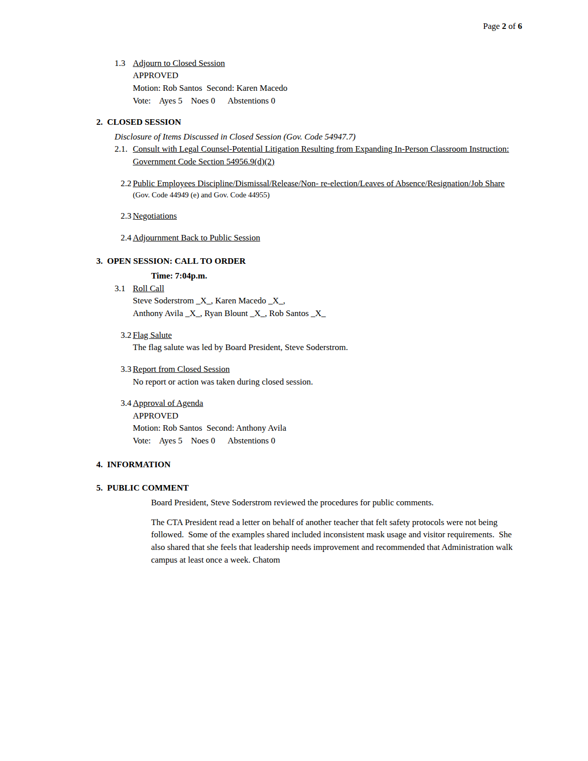Page 2 of 6
1.3
Adjourn to Closed Session
APPROVED
Motion: Rob Santos Second: Karen Macedo
Vote: Ayes 5 Noes 0 Abstentions 0
2. CLOSED SESSION
Disclosure of Items Discussed in Closed Session (Gov. Code 54947.7)
2.1.
Consult with Legal Counsel-Potential Litigation Resulting from Expanding In-Person Classroom Instruction: Government Code Section 54956.9(d)(2)
2.2
Public Employees Discipline/Dismissal/Release/Non- re-election/Leaves of Absence/Resignation/Job Share
(Gov. Code 44949 (e) and Gov. Code 44955)
2.3
Negotiations
2.4
Adjournment Back to Public Session
3. OPEN SESSION: CALL TO ORDER
Time: 7:04p.m.
3.1
Roll Call
Steve Soderstrom _X_, Karen Macedo _X_,
Anthony Avila _X_, Ryan Blount _X_, Rob Santos _X_
3.2
Flag Salute
The flag salute was led by Board President, Steve Soderstrom.
3.3
Report from Closed Session
No report or action was taken during closed session.
3.4
Approval of Agenda
APPROVED
Motion: Rob Santos Second: Anthony Avila
Vote: Ayes 5 Noes 0 Abstentions 0
4. INFORMATION
5. PUBLIC COMMENT
Board President, Steve Soderstrom reviewed the procedures for public comments.
The CTA President read a letter on behalf of another teacher that felt safety protocols were not being followed. Some of the examples shared included inconsistent mask usage and visitor requirements. She also shared that she feels that leadership needs improvement and recommended that Administration walk campus at least once a week. Chatom